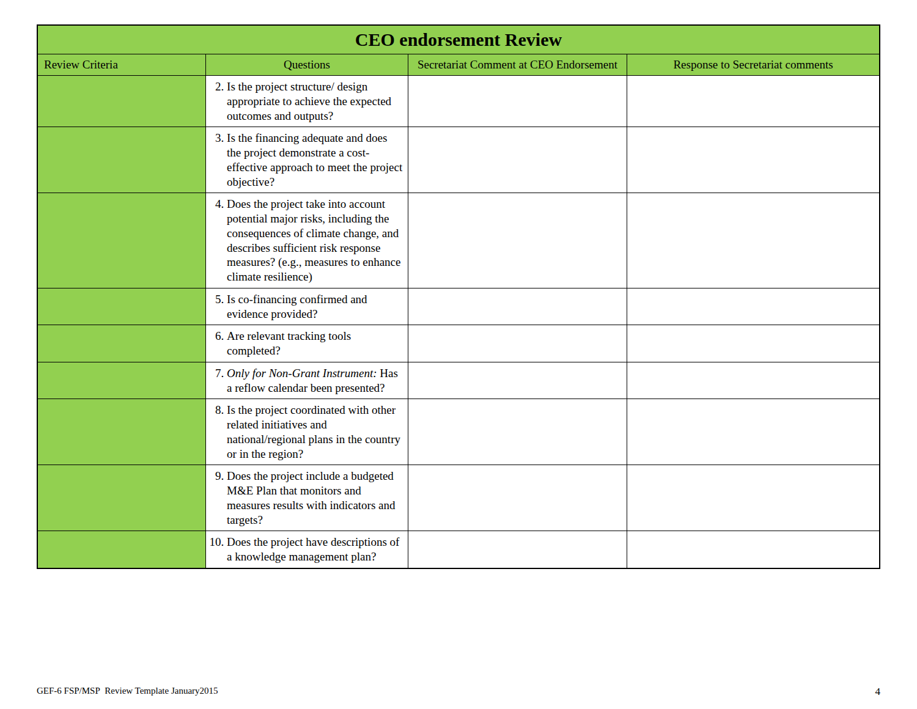| CEO endorsement Review |
| --- |
| Review Criteria | Questions | Secretariat Comment at CEO Endorsement | Response to Secretariat comments |
| | Is the project structure/ design appropriate to achieve the expected outcomes and outputs? | | |
| | Is the financing adequate and does the project demonstrate a cost-effective approach to meet the project objective? | | |
| | Does the project take into account potential major risks, including the consequences of climate change, and describes sufficient risk response measures? (e.g., measures to enhance climate resilience) | | |
| | Is co-financing confirmed and evidence provided? | | |
| | Are relevant tracking tools completed? | | |
| | Only for Non-Grant Instrument: Has a reflow calendar been presented? | | |
| | Is the project coordinated with other related initiatives and national/regional plans in the country or in the region? | | |
| | Does the project include a budgeted M&E Plan that monitors and measures results with indicators and targets? | | |
| | Does the project have descriptions of a knowledge management plan? | | |
GEF-6 FSP/MSP Review Template January2015
4